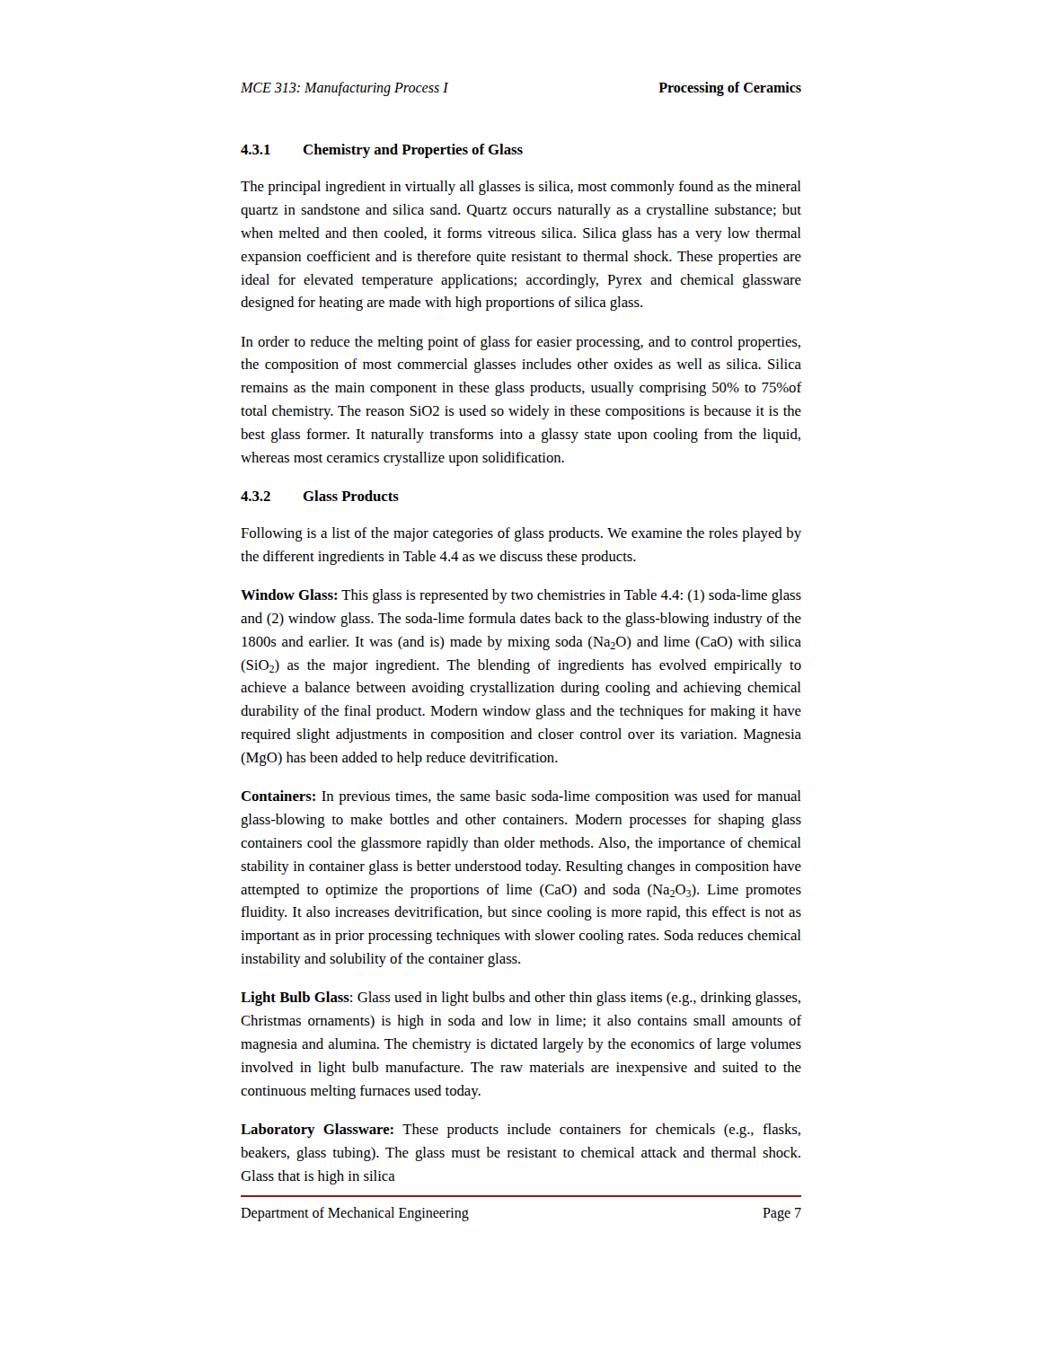MCE 313: Manufacturing Process I Processing of Ceramics
4.3.1 Chemistry and Properties of Glass
The principal ingredient in virtually all glasses is silica, most commonly found as the mineral quartz in sandstone and silica sand. Quartz occurs naturally as a crystalline substance; but when melted and then cooled, it forms vitreous silica. Silica glass has a very low thermal expansion coefficient and is therefore quite resistant to thermal shock. These properties are ideal for elevated temperature applications; accordingly, Pyrex and chemical glassware designed for heating are made with high proportions of silica glass.
In order to reduce the melting point of glass for easier processing, and to control properties, the composition of most commercial glasses includes other oxides as well as silica. Silica remains as the main component in these glass products, usually comprising 50% to 75%of total chemistry. The reason SiO2 is used so widely in these compositions is because it is the best glass former. It naturally transforms into a glassy state upon cooling from the liquid, whereas most ceramics crystallize upon solidification.
4.3.2 Glass Products
Following is a list of the major categories of glass products. We examine the roles played by the different ingredients in Table 4.4 as we discuss these products.
Window Glass: This glass is represented by two chemistries in Table 4.4: (1) soda-lime glass and (2) window glass. The soda-lime formula dates back to the glass-blowing industry of the 1800s and earlier. It was (and is) made by mixing soda (Na2O) and lime (CaO) with silica (SiO2) as the major ingredient. The blending of ingredients has evolved empirically to achieve a balance between avoiding crystallization during cooling and achieving chemical durability of the final product. Modern window glass and the techniques for making it have required slight adjustments in composition and closer control over its variation. Magnesia (MgO) has been added to help reduce devitrification.
Containers: In previous times, the same basic soda-lime composition was used for manual glass-blowing to make bottles and other containers. Modern processes for shaping glass containers cool the glassmore rapidly than older methods. Also, the importance of chemical stability in container glass is better understood today. Resulting changes in composition have attempted to optimize the proportions of lime (CaO) and soda (Na2O3). Lime promotes fluidity. It also increases devitrification, but since cooling is more rapid, this effect is not as important as in prior processing techniques with slower cooling rates. Soda reduces chemical instability and solubility of the container glass.
Light Bulb Glass: Glass used in light bulbs and other thin glass items (e.g., drinking glasses, Christmas ornaments) is high in soda and low in lime; it also contains small amounts of magnesia and alumina. The chemistry is dictated largely by the economics of large volumes involved in light bulb manufacture. The raw materials are inexpensive and suited to the continuous melting furnaces used today.
Laboratory Glassware: These products include containers for chemicals (e.g., flasks, beakers, glass tubing). The glass must be resistant to chemical attack and thermal shock. Glass that is high in silica
Department of Mechanical Engineering Page 7